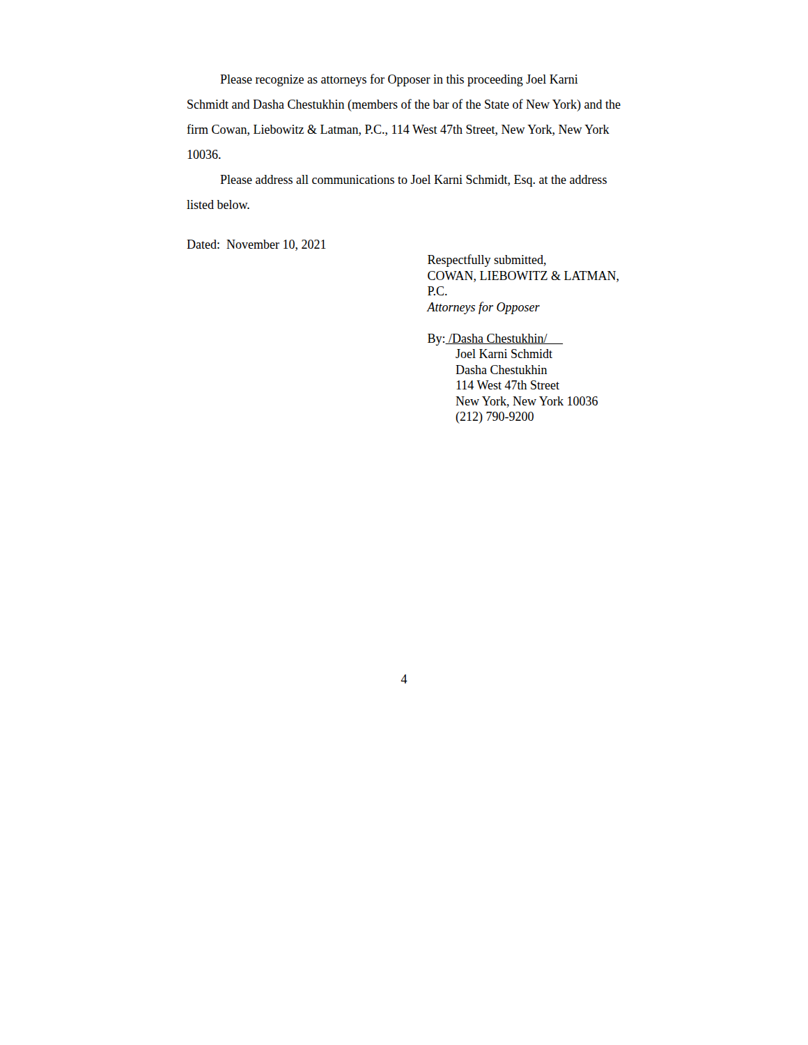Please recognize as attorneys for Opposer in this proceeding Joel Karni Schmidt and Dasha Chestukhin (members of the bar of the State of New York) and the firm Cowan, Liebowitz & Latman, P.C., 114 West 47th Street, New York, New York 10036.
Please address all communications to Joel Karni Schmidt, Esq. at the address listed below.
Dated: November 10, 2021
Respectfully submitted,
COWAN, LIEBOWITZ & LATMAN, P.C.
Attorneys for Opposer
By: /Dasha Chestukhin/
Joel Karni Schmidt
Dasha Chestukhin
114 West 47th Street
New York, New York 10036
(212) 790-9200
4